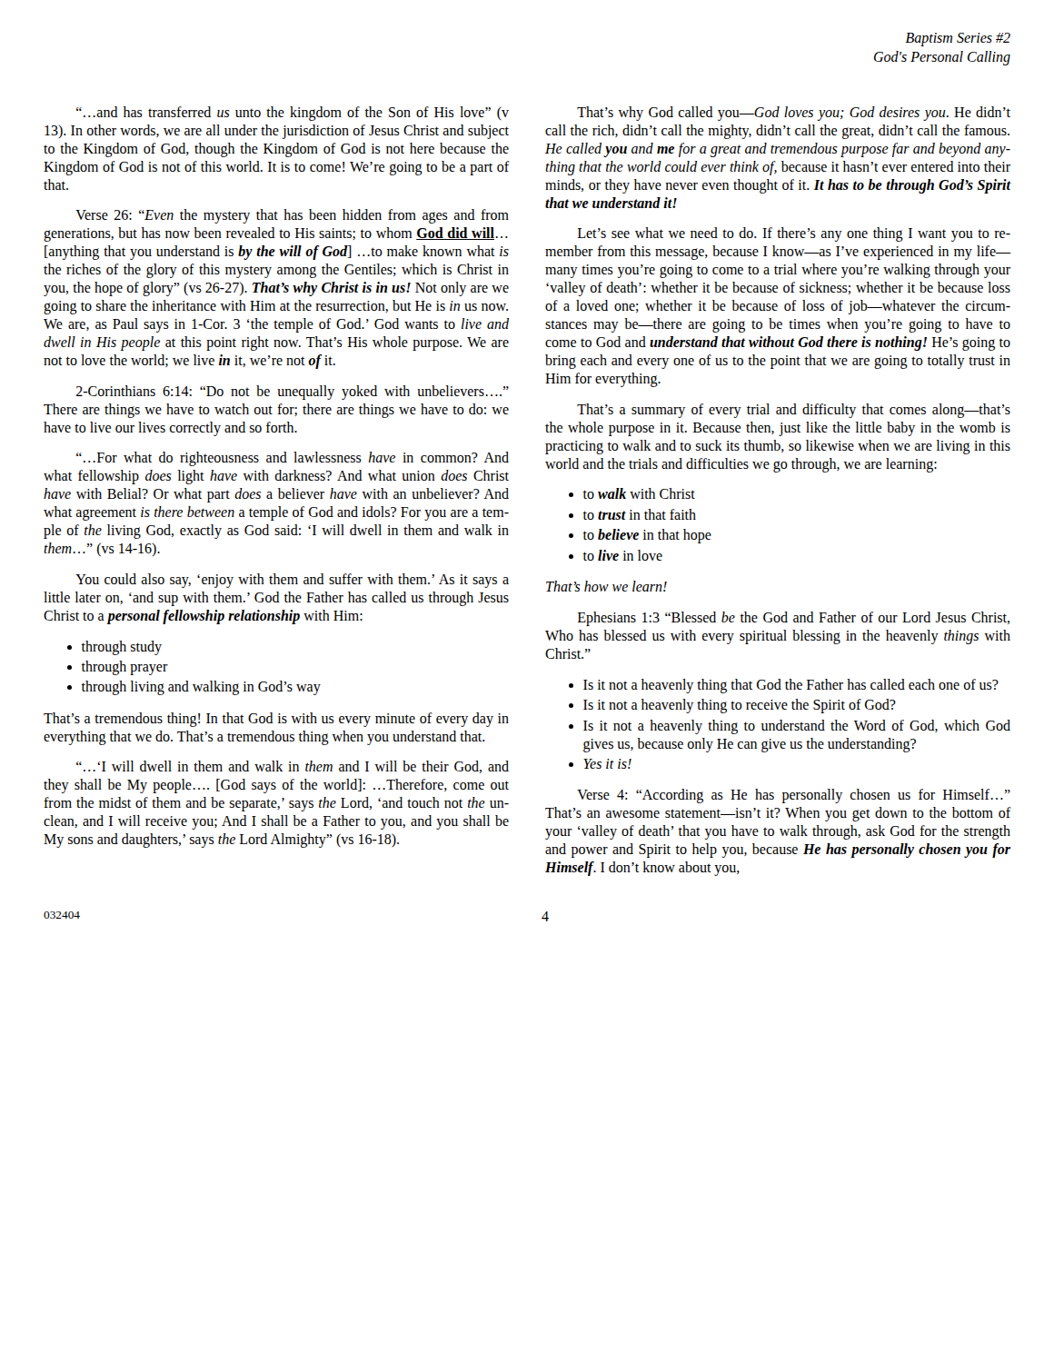Baptism Series #2 God's Personal Calling
“…and has transferred us unto the kingdom of the Son of His love” (v 13). In other words, we are all under the jurisdiction of Jesus Christ and subject to the Kingdom of God, though the Kingdom of God is not here because the Kingdom of God is not of this world. It is to come! We’re going to be a part of that.
Verse 26: “Even the mystery that has been hidden from ages and from generations, but has now been revealed to His saints; to whom God did will… [anything that you understand is by the will of God] …to make known what is the riches of the glory of this mystery among the Gentiles; which is Christ in you, the hope of glory” (vs 26-27). That’s why Christ is in us! Not only are we going to share the inheritance with Him at the resurrection, but He is in us now. We are, as Paul says in 1-Cor. 3 ‘the temple of God.’ God wants to live and dwell in His people at this point right now. That’s His whole purpose. We are not to love the world; we live in it, we’re not of it.
2-Corinthians 6:14: “Do not be unequally yoked with unbelievers….” There are things we have to watch out for; there are things we have to do: we have to live our lives correctly and so forth.
“…For what do righteousness and lawlessness have in common? And what fellowship does light have with darkness? And what union does Christ have with Belial? Or what part does a believer have with an unbeliever? And what agreement is there between a temple of God and idols? For you are a temple of the living God, exactly as God said: ‘I will dwell in them and walk in them…” (vs 14-16).
You could also say, ‘enjoy with them and suffer with them.’ As it says a little later on, ‘and sup with them.’ God the Father has called us through Jesus Christ to a personal fellowship relationship with Him:
through study
through prayer
through living and walking in God’s way
That’s a tremendous thing! In that God is with us every minute of every day in everything that we do. That’s a tremendous thing when you understand that.
“…‘I will dwell in them and walk in them and I will be their God, and they shall be My people…. [God says of the world]: …Therefore, come out from the midst of them and be separate,’ says the Lord, ‘and touch not the unclean, and I will receive you; And I shall be a Father to you, and you shall be My sons and daughters,’ says the Lord Almighty” (vs 16-18).
That’s why God called you—God loves you; God desires you. He didn’t call the rich, didn’t call the mighty, didn’t call the great, didn’t call the famous. He called you and me for a great and tremendous purpose far and beyond anything that the world could ever think of, because it hasn’t ever entered into their minds, or they have never even thought of it. It has to be through God’s Spirit that we understand it!
Let’s see what we need to do. If there’s any one thing I want you to remember from this message, because I know—as I’ve experienced in my life—many times you’re going to come to a trial where you’re walking through your ‘valley of death’: whether it be because of sickness; whether it be because loss of a loved one; whether it be because of loss of job—whatever the circumstances may be—there are going to be times when you’re going to have to come to God and understand that without God there is nothing! He’s going to bring each and every one of us to the point that we are going to totally trust in Him for everything.
That’s a summary of every trial and difficulty that comes along—that’s the whole purpose in it. Because then, just like the little baby in the womb is practicing to walk and to suck its thumb, so likewise when we are living in this world and the trials and difficulties we go through, we are learning:
to walk with Christ
to trust in that faith
to believe in that hope
to live in love
That’s how we learn!
Ephesians 1:3 “Blessed be the God and Father of our Lord Jesus Christ, Who has blessed us with every spiritual blessing in the heavenly things with Christ.”
Is it not a heavenly thing that God the Father has called each one of us?
Is it not a heavenly thing to receive the Spirit of God?
Is it not a heavenly thing to understand the Word of God, which God gives us, because only He can give us the understanding?
Yes it is!
Verse 4: “According as He has personally chosen us for Himself…” That’s an awesome statement—isn’t it? When you get down to the bottom of your ‘valley of death’ that you have to walk through, ask God for the strength and power and Spirit to help you, because He has personally chosen you for Himself. I don’t know about you,
032404
4